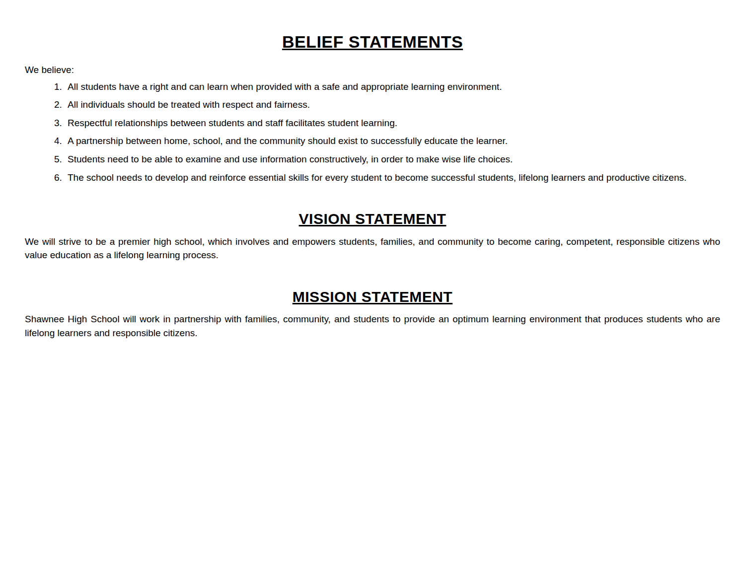BELIEF STATEMENTS
We believe:
All students have a right and can learn when provided with a safe and appropriate learning environment.
All individuals should be treated with respect and fairness.
Respectful relationships between students and staff facilitates student learning.
A partnership between home, school, and the community should exist to successfully educate the learner.
Students need to be able to examine and use information constructively, in order to make wise life choices.
The school needs to develop and reinforce essential skills for every student to become successful students, lifelong learners and productive citizens.
VISION STATEMENT
We will strive to be a premier high school, which involves and empowers students, families, and community to become caring, competent, responsible citizens who value education as a lifelong learning process.
MISSION STATEMENT
Shawnee High School will work in partnership with families, community, and students to provide an optimum learning environment that produces students who are lifelong learners and responsible citizens.